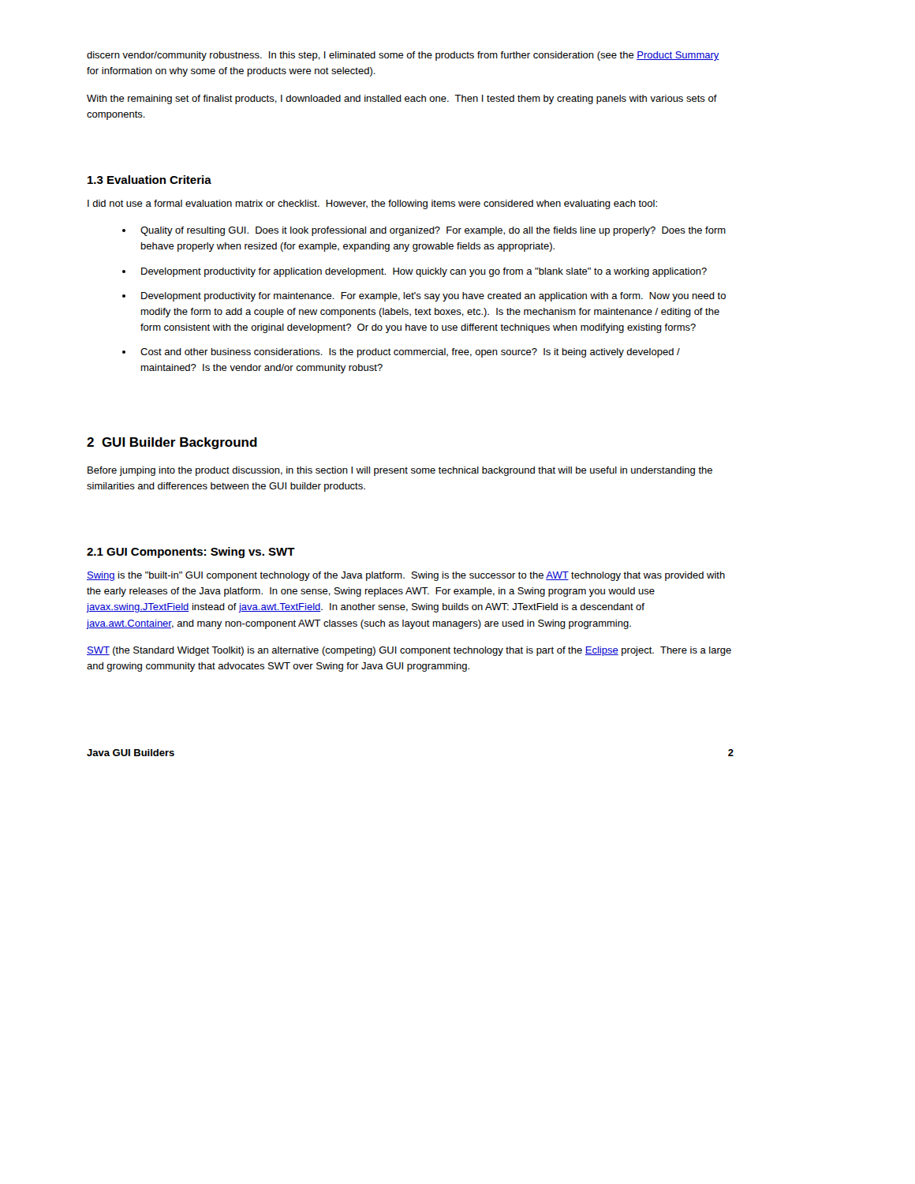discern vendor/community robustness. In this step, I eliminated some of the products from further consideration (see the Product Summary for information on why some of the products were not selected).
With the remaining set of finalist products, I downloaded and installed each one. Then I tested them by creating panels with various sets of components.
1.3 Evaluation Criteria
I did not use a formal evaluation matrix or checklist. However, the following items were considered when evaluating each tool:
Quality of resulting GUI. Does it look professional and organized? For example, do all the fields line up properly? Does the form behave properly when resized (for example, expanding any growable fields as appropriate).
Development productivity for application development. How quickly can you go from a "blank slate" to a working application?
Development productivity for maintenance. For example, let's say you have created an application with a form. Now you need to modify the form to add a couple of new components (labels, text boxes, etc.). Is the mechanism for maintenance / editing of the form consistent with the original development? Or do you have to use different techniques when modifying existing forms?
Cost and other business considerations. Is the product commercial, free, open source? Is it being actively developed / maintained? Is the vendor and/or community robust?
2 GUI Builder Background
Before jumping into the product discussion, in this section I will present some technical background that will be useful in understanding the similarities and differences between the GUI builder products.
2.1 GUI Components: Swing vs. SWT
Swing is the "built-in" GUI component technology of the Java platform. Swing is the successor to the AWT technology that was provided with the early releases of the Java platform. In one sense, Swing replaces AWT. For example, in a Swing program you would use javax.swing.JTextField instead of java.awt.TextField. In another sense, Swing builds on AWT: JTextField is a descendant of java.awt.Container, and many non-component AWT classes (such as layout managers) are used in Swing programming.
SWT (the Standard Widget Toolkit) is an alternative (competing) GUI component technology that is part of the Eclipse project. There is a large and growing community that advocates SWT over Swing for Java GUI programming.
Java GUI Builders 2